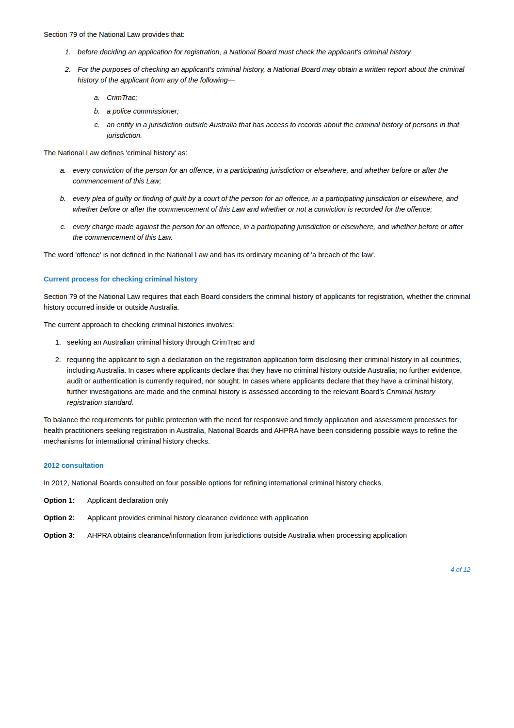Section 79 of the National Law provides that:
before deciding an application for registration, a National Board must check the applicant's criminal history.
For the purposes of checking an applicant's criminal history, a National Board may obtain a written report about the criminal history of the applicant from any of the following—
CrimTrac;
a police commissioner;
an entity in a jurisdiction outside Australia that has access to records about the criminal history of persons in that jurisdiction.
The National Law defines 'criminal history' as:
every conviction of the person for an offence, in a participating jurisdiction or elsewhere, and whether before or after the commencement of this Law;
every plea of guilty or finding of guilt by a court of the person for an offence, in a participating jurisdiction or elsewhere, and whether before or after the commencement of this Law and whether or not a conviction is recorded for the offence;
every charge made against the person for an offence, in a participating jurisdiction or elsewhere, and whether before or after the commencement of this Law.
The word 'offence' is not defined in the National Law and has its ordinary meaning of 'a breach of the law'.
Current process for checking criminal history
Section 79 of the National Law requires that each Board considers the criminal history of applicants for registration, whether the criminal history occurred inside or outside Australia.
The current approach to checking criminal histories involves:
seeking an Australian criminal history through CrimTrac and
requiring the applicant to sign a declaration on the registration application form disclosing their criminal history in all countries, including Australia. In cases where applicants declare that they have no criminal history outside Australia; no further evidence, audit or authentication is currently required, nor sought. In cases where applicants declare that they have a criminal history, further investigations are made and the criminal history is assessed according to the relevant Board's Criminal history registration standard.
To balance the requirements for public protection with the need for responsive and timely application and assessment processes for health practitioners seeking registration in Australia, National Boards and AHPRA have been considering possible ways to refine the mechanisms for international criminal history checks.
2012 consultation
In 2012, National Boards consulted on four possible options for refining international criminal history checks.
Option 1:
Applicant declaration only
Option 2:
Applicant provides criminal history clearance evidence with application
Option 3:
AHPRA obtains clearance/information from jurisdictions outside Australia when processing application
4 of 12